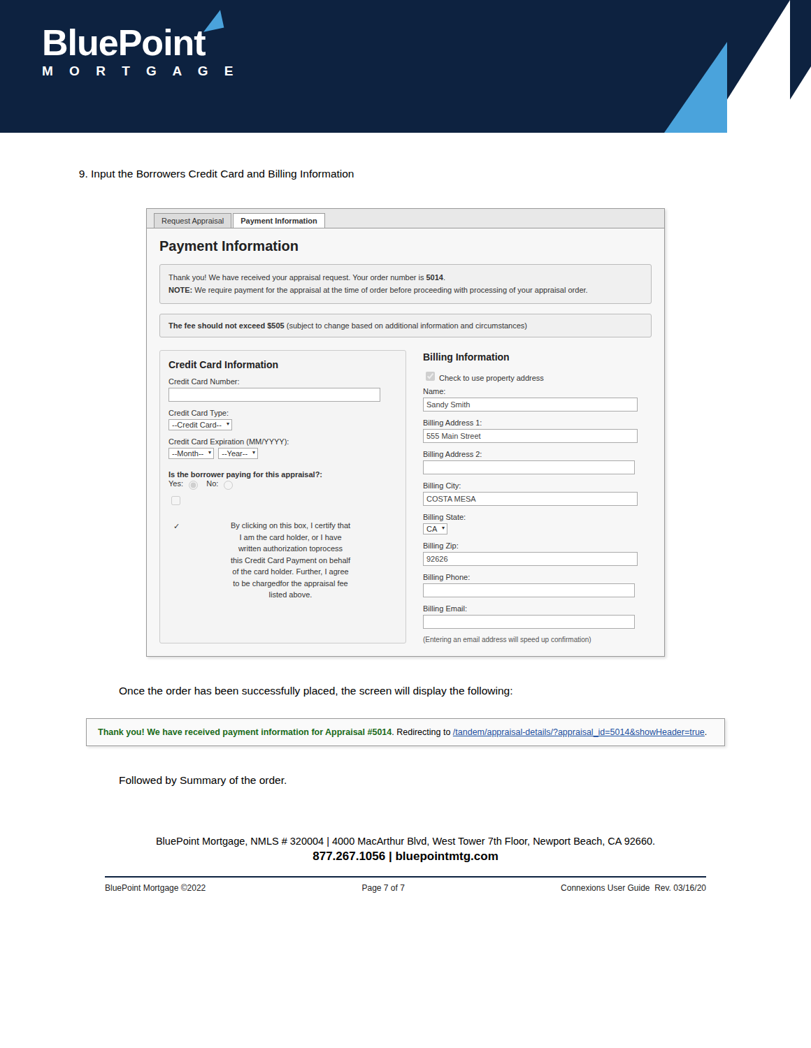BluePoint
M O R T G A G E
Input the Borrowers Credit Card and Billing Information
Request Appraisal Payment Information
Payment Information
Thank you! We have received your appraisal request. Your order number is 5014.
NOTE: We require payment for the appraisal at the time of order before proceeding with processing of your appraisal order.
The fee should not exceed $505 (subject to change based on additional information and circumstances)
Credit Card Information
Credit Card Number: Credit Card Type: --Credit Card-- Credit Card Expiration (MM/YYYY): --Month----Year--
Is the borrower paying for this appraisal?:
Yes: No:
✓
By clicking on this box, I certify that
I am the card holder, or I have
written authorization toprocess
this Credit Card Payment on behalf
of the card holder. Further, I agree
to be chargedfor the appraisal fee
listed above.
Billing Information
Check to use property address
Name: Sandy Smith Billing Address 1: 555 Main Street Billing Address 2: Billing City: COSTA MESA Billing State: CA Billing Zip: 92626 Billing Phone: Billing Email:
(Entering an email address will speed up confirmation)
Once the order has been successfully placed, the screen will display the following:
Thank you! We have received payment information for Appraisal #5014. Redirecting to /tandem/appraisal-details/?appraisal_id=5014&showHeader=true.
Followed by Summary of the order.
BluePoint Mortgage, NMLS # 320004 | 4000 MacArthur Blvd, West Tower 7th Floor, Newport Beach, CA 92660.
877.267.1056 | bluepointmtg.com
BluePoint Mortgage ©2022
Page 7 of 7
Connexions User Guide Rev. 03/16/20